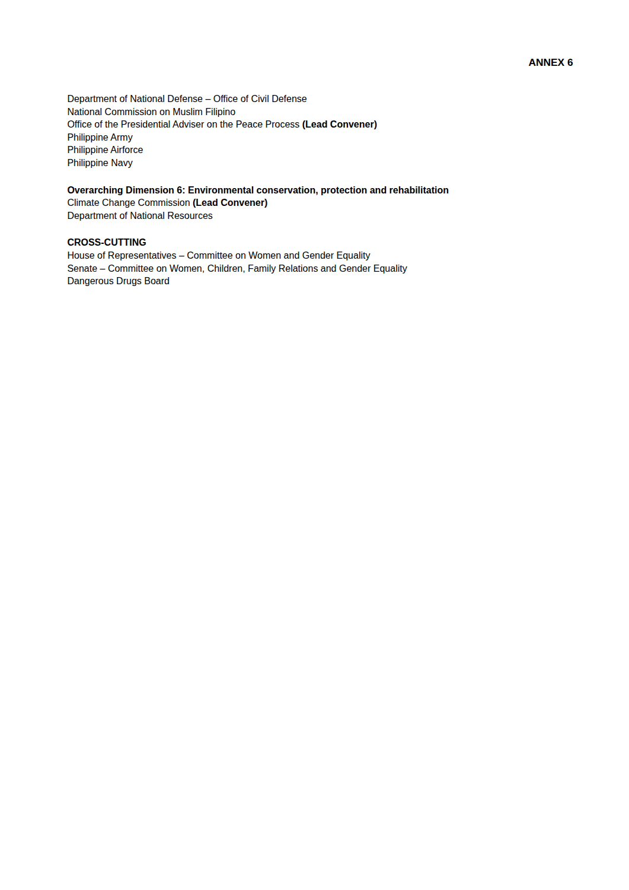ANNEX 6
Department of National Defense – Office of Civil Defense
National Commission on Muslim Filipino
Office of the Presidential Adviser on the Peace Process (Lead Convener)
Philippine Army
Philippine Airforce
Philippine Navy
Overarching Dimension 6: Environmental conservation, protection and rehabilitation
Climate Change Commission (Lead Convener)
Department of National Resources
CROSS-CUTTING
House of Representatives – Committee on Women and Gender Equality
Senate – Committee on Women, Children, Family Relations and Gender Equality
Dangerous Drugs Board